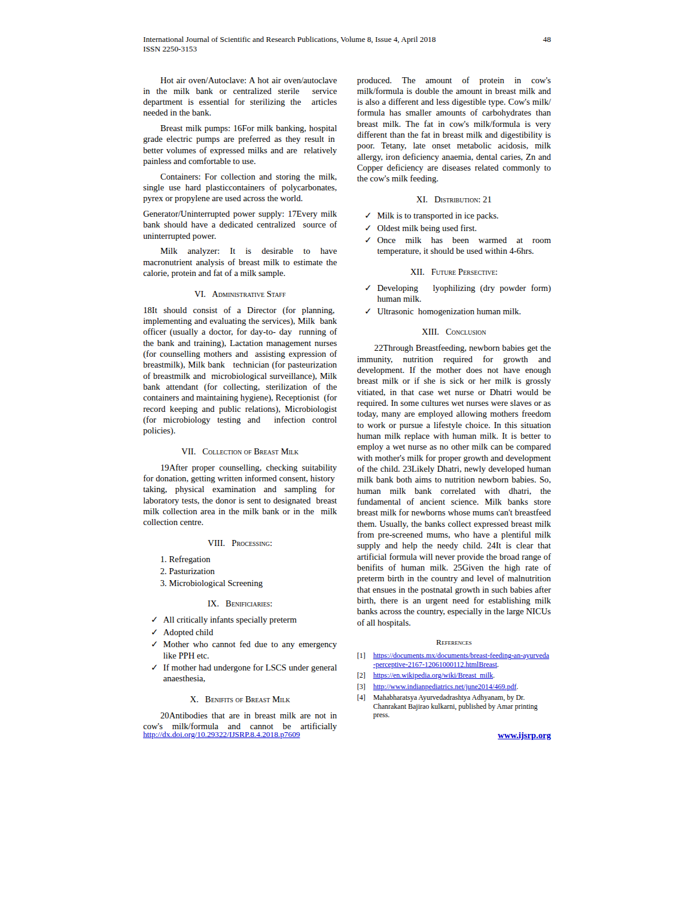International Journal of Scientific and Research Publications, Volume 8, Issue 4, April 2018
ISSN 2250-3153
48
Hot air oven/Autoclave: A hot air oven/autoclave in the milk bank or centralized sterile service department is essential for sterilizing the articles needed in the bank.
Breast milk pumps: 16For milk banking, hospital grade electric pumps are preferred as they result in better volumes of expressed milks and are relatively painless and comfortable to use.
Containers: For collection and storing the milk, single use hard plasticcontainers of polycarbonates, pyrex or propylene are used across the world.
Generator/Uninterrupted power supply: 17Every milk bank should have a dedicated centralized source of uninterrupted power.
Milk analyzer: It is desirable to have macronutrient analysis of breast milk to estimate the calorie, protein and fat of a milk sample.
VI. Administrative Staff
18It should consist of a Director (for planning, implementing and evaluating the services), Milk bank officer (usually a doctor, for day-to- day running of the bank and training), Lactation management nurses (for counselling mothers and assisting expression of breastmilk), Milk bank technician (for pasteurization of breastmilk and microbiological surveillance), Milk bank attendant (for collecting, sterilization of the containers and maintaining hygiene), Receptionist (for record keeping and public relations), Microbiologist (for microbiology testing and infection control policies).
VII. Collection of Breast Milk
19After proper counselling, checking suitability for donation, getting written informed consent, history taking, physical examination and sampling for laboratory tests, the donor is sent to designated breast milk collection area in the milk bank or in the milk collection centre.
VIII. Processing:
Refregation
Pasturization
Microbiological Screening
IX. Benificiaries:
All critically infants specially preterm
Adopted child
Mother who cannot fed due to any emergency like PPH etc.
If mother had undergone for LSCS under general anaesthesia,
X. Benifits of Breast Milk
20Antibodies that are in breast milk are not in cow's milk/formula and cannot be artificially produced. The amount of protein in cow's milk/formula is double the amount in breast milk and is also a different and less digestible type. Cow's milk/ formula has smaller amounts of carbohydrates than breast milk. The fat in cow's milk/formula is very different than the fat in breast milk and digestibility is poor. Tetany, late onset metabolic acidosis, milk allergy, iron deficiency anaemia, dental caries, Zn and Copper deficiency are diseases related commonly to the cow's milk feeding.
XI. Distribution: 21
Milk is to transported in ice packs.
Oldest milk being used first.
Once milk has been warmed at room temperature, it should be used within 4-6hrs.
XII. Future Persective:
Developing lyophilizing (dry powder form) human milk.
Ultrasonic homogenization human milk.
XIII. Conclusion
22Through Breastfeeding, newborn babies get the immunity, nutrition required for growth and development. If the mother does not have enough breast milk or if she is sick or her milk is grossly vitiated, in that case wet nurse or Dhatri would be required. In some cultures wet nurses were slaves or as today, many are employed allowing mothers freedom to work or pursue a lifestyle choice. In this situation human milk replace with human milk. It is better to employ a wet nurse as no other milk can be compared with mother's milk for proper growth and development of the child. 23Likely Dhatri, newly developed human milk bank both aims to nutrition newborn babies. So, human milk bank correlated with dhatri, the fundamental of ancient science. Milk banks store breast milk for newborns whose mums can't breastfeed them. Usually, the banks collect expressed breast milk from pre-screened mums, who have a plentiful milk supply and help the needy child. 24It is clear that artificial formula will never provide the broad range of benifits of human milk. 25Given the high rate of preterm birth in the country and level of malnutrition that ensues in the postnatal growth in such babies after birth, there is an urgent need for establishing milk banks across the country, especially in the large NICUs of all hospitals.
References
[1]
https://documents.mx/documents/breast-feeding-an-ayurveda-perceptive-2167-12061000112.htmlBreast.
[2]
https://en.wikipedia.org/wiki/Breast_milk.
[3]
http://www.indianpediatrics.net/june2014/469.pdf.
[4]
Mahabharatsya Ayurvedadrashtya Adhyanam, by Dr. Chanrakant Bajirao kulkarni, published by Amar printing press.
http://dx.doi.org/10.29322/IJSRP.8.4.2018.p7609
www.ijsrp.org